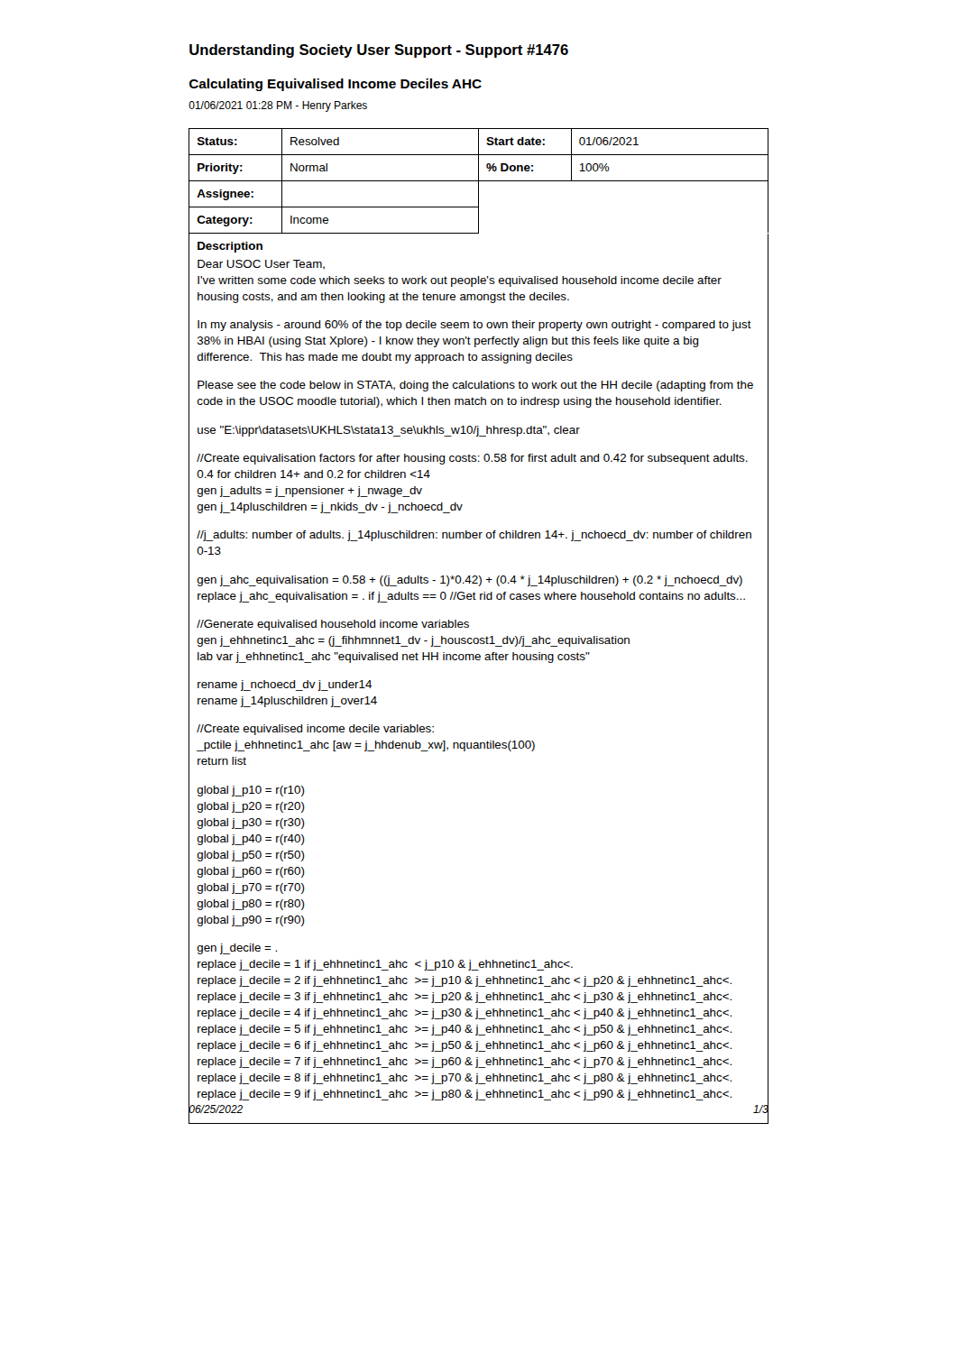Understanding Society User Support - Support #1476
Calculating Equivalised Income Deciles AHC
01/06/2021 01:28 PM - Henry Parkes
| Status: | Resolved | Start date: | 01/06/2021 |
| Priority: | Normal | % Done: | 100% |
| Assignee: | | |
| Category: | Income | |
Description
Dear USOC User Team,
I've written some code which seeks to work out people's equivalised household income decile after housing costs, and am then looking at the tenure amongst the deciles.
In my analysis - around 60% of the top decile seem to own their property own outright - compared to just 38% in HBAI (using Stat Xplore) - I know they won't perfectly align but this feels like quite a big difference. This has made me doubt my approach to assigning deciles
Please see the code below in STATA, doing the calculations to work out the HH decile (adapting from the code in the USOC moodle tutorial), which I then match on to indresp using the household identifier.
use "E:\ippr\datasets\UKHLS\stata13_se\ukhls_w10/j_hhresp.dta", clear
//Create equivalisation factors for after housing costs: 0.58 for first adult and 0.42 for subsequent adults. 0.4 for children 14+ and 0.2 for children <14 gen j_adults = j_npensioner + j_nwage_dv gen j_14pluschildren = j_nkids_dv - j_nchoecd_dv
//j_adults: number of adults. j_14pluschildren: number of children 14+. j_nchoecd_dv: number of children 0-13
gen j_ahc_equivalisation = 0.58 + ((j_adults - 1)*0.42) + (0.4 * j_14pluschildren) + (0.2 * j_nchoecd_dv) replace j_ahc_equivalisation = . if j_adults == 0 //Get rid of cases where household contains no adults...
//Generate equivalised household income variables gen j_ehhnetinc1_ahc = (j_fihhmnnet1_dv - j_houscost1_dv)/j_ahc_equivalisation lab var j_ehhnetinc1_ahc "equivalised net HH income after housing costs"
rename j_nchoecd_dv j_under14 rename j_14pluschildren j_over14
//Create equivalised income decile variables: _pctile j_ehhnetinc1_ahc [aw = j_hhdenub_xw], nquantiles(100) return list
global j_p10 = r(r10) global j_p20 = r(r20) global j_p30 = r(r30) global j_p40 = r(r40) global j_p50 = r(r50) global j_p60 = r(r60) global j_p70 = r(r70) global j_p80 = r(r80) global j_p90 = r(r90)
gen j_decile = . replace j_decile = 1 if j_ehhnetinc1_ahc < j_p10 & j_ehhnetinc1_ahc<. replace j_decile = 2 if j_ehhnetinc1_ahc >= j_p10 & j_ehhnetinc1_ahc < j_p20 & j_ehhnetinc1_ahc<. replace j_decile = 3 if j_ehhnetinc1_ahc >= j_p20 & j_ehhnetinc1_ahc < j_p30 & j_ehhnetinc1_ahc<. replace j_decile = 4 if j_ehhnetinc1_ahc >= j_p30 & j_ehhnetinc1_ahc < j_p40 & j_ehhnetinc1_ahc<. replace j_decile = 5 if j_ehhnetinc1_ahc >= j_p40 & j_ehhnetinc1_ahc < j_p50 & j_ehhnetinc1_ahc<. replace j_decile = 6 if j_ehhnetinc1_ahc >= j_p50 & j_ehhnetinc1_ahc < j_p60 & j_ehhnetinc1_ahc<. replace j_decile = 7 if j_ehhnetinc1_ahc >= j_p60 & j_ehhnetinc1_ahc < j_p70 & j_ehhnetinc1_ahc<. replace j_decile = 8 if j_ehhnetinc1_ahc >= j_p70 & j_ehhnetinc1_ahc < j_p80 & j_ehhnetinc1_ahc<. replace j_decile = 9 if j_ehhnetinc1_ahc >= j_p80 & j_ehhnetinc1_ahc < j_p90 & j_ehhnetinc1_ahc<.
06/25/2022 1/3